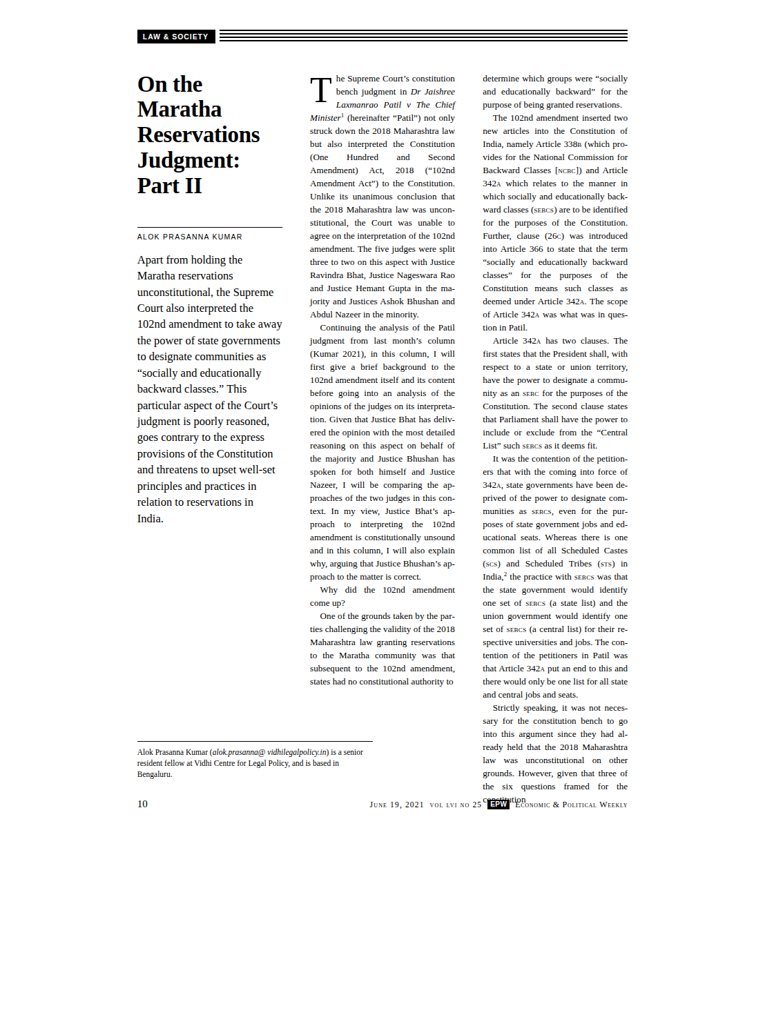LAW & SOCIETY
On the Maratha Reservations Judgment: Part II
Alok Prasanna Kumar
Apart from holding the Maratha reservations unconstitutional, the Supreme Court also interpreted the 102nd amendment to take away the power of state governments to designate communities as “socially and educationally backward classes.” This particular aspect of the Court’s judgment is poorly reasoned, goes contrary to the express provisions of the Constitution and threatens to upset well-set principles and practices in relation to reservations in India.
Alok Prasanna Kumar (alok.prasanna@ vidhilegalpolicy.in) is a senior resident fellow at Vidhi Centre for Legal Policy, and is based in Bengaluru.
The Supreme Court’s constitution bench judgment in Dr Jaishree Laxmanrao Patil v The Chief Minister1 (hereinafter “Patil”) not only struck down the 2018 Maharashtra law but also interpreted the Constitution (One Hundred and Second Amendment) Act, 2018 (“102nd Amendment Act”) to the Constitution. Unlike its unanimous conclusion that the 2018 Maharashtra law was unconstitutional, the Court was unable to agree on the interpretation of the 102nd amendment. The five judges were split three to two on this aspect with Justice Ravindra Bhat, Justice Nageswara Rao and Justice Hemant Gupta in the majority and Justices Ashok Bhushan and Abdul Nazeer in the minority.
Continuing the analysis of the Patil judgment from last month’s column (Kumar 2021), in this column, I will first give a brief background to the 102nd amendment itself and its content before going into an analysis of the opinions of the judges on its interpretation. Given that Justice Bhat has delivered the opinion with the most detailed reasoning on this aspect on behalf of the majority and Justice Bhushan has spoken for both himself and Justice Nazeer, I will be comparing the approaches of the two judges in this context. In my view, Justice Bhat’s approach to interpreting the 102nd amendment is constitutionally unsound and in this column, I will also explain why, arguing that Justice Bhushan’s approach to the matter is correct.
Why did the 102nd amendment come up?
One of the grounds taken by the parties challenging the validity of the 2018 Maharashtra law granting reservations to the Maratha community was that subsequent to the 102nd amendment, states had no constitutional authority to
determine which groups were “socially and educationally backward” for the purpose of being granted reservations.
The 102nd amendment inserted two new articles into the Constitution of India, namely Article 338b (which provides for the National Commission for Backward Classes [ncbc]) and Article 342a which relates to the manner in which socially and educationally backward classes (sebcs) are to be identified for the purposes of the Constitution. Further, clause (26c) was introduced into Article 366 to state that the term “socially and educationally backward classes” for the purposes of the Constitution means such classes as deemed under Article 342a. The scope of Article 342a was what was in question in Patil.
Article 342a has two clauses. The first states that the President shall, with respect to a state or union territory, have the power to designate a community as an sebc for the purposes of the Constitution. The second clause states that Parliament shall have the power to include or exclude from the “Central List” such sebcs as it deems fit.
It was the contention of the petitioners that with the coming into force of 342a, state governments have been deprived of the power to designate communities as sebcs, even for the purposes of state government jobs and educational seats. Whereas there is one common list of all Scheduled Castes (scs) and Scheduled Tribes (sts) in India,2 the practice with sebcs was that the state government would identify one set of sebcs (a state list) and the union government would identify one set of sebcs (a central list) for their respective universities and jobs. The contention of the petitioners in Patil was that Article 342a put an end to this and there would only be one list for all state and central jobs and seats.
Strictly speaking, it was not necessary for the constitution bench to go into this argument since they had already held that the 2018 Maharashtra law was unconstitutional on other grounds. However, given that three of the six questions framed for the constitution
10
June 19, 2021 vol lvi no 25 EPW Economic & Political Weekly